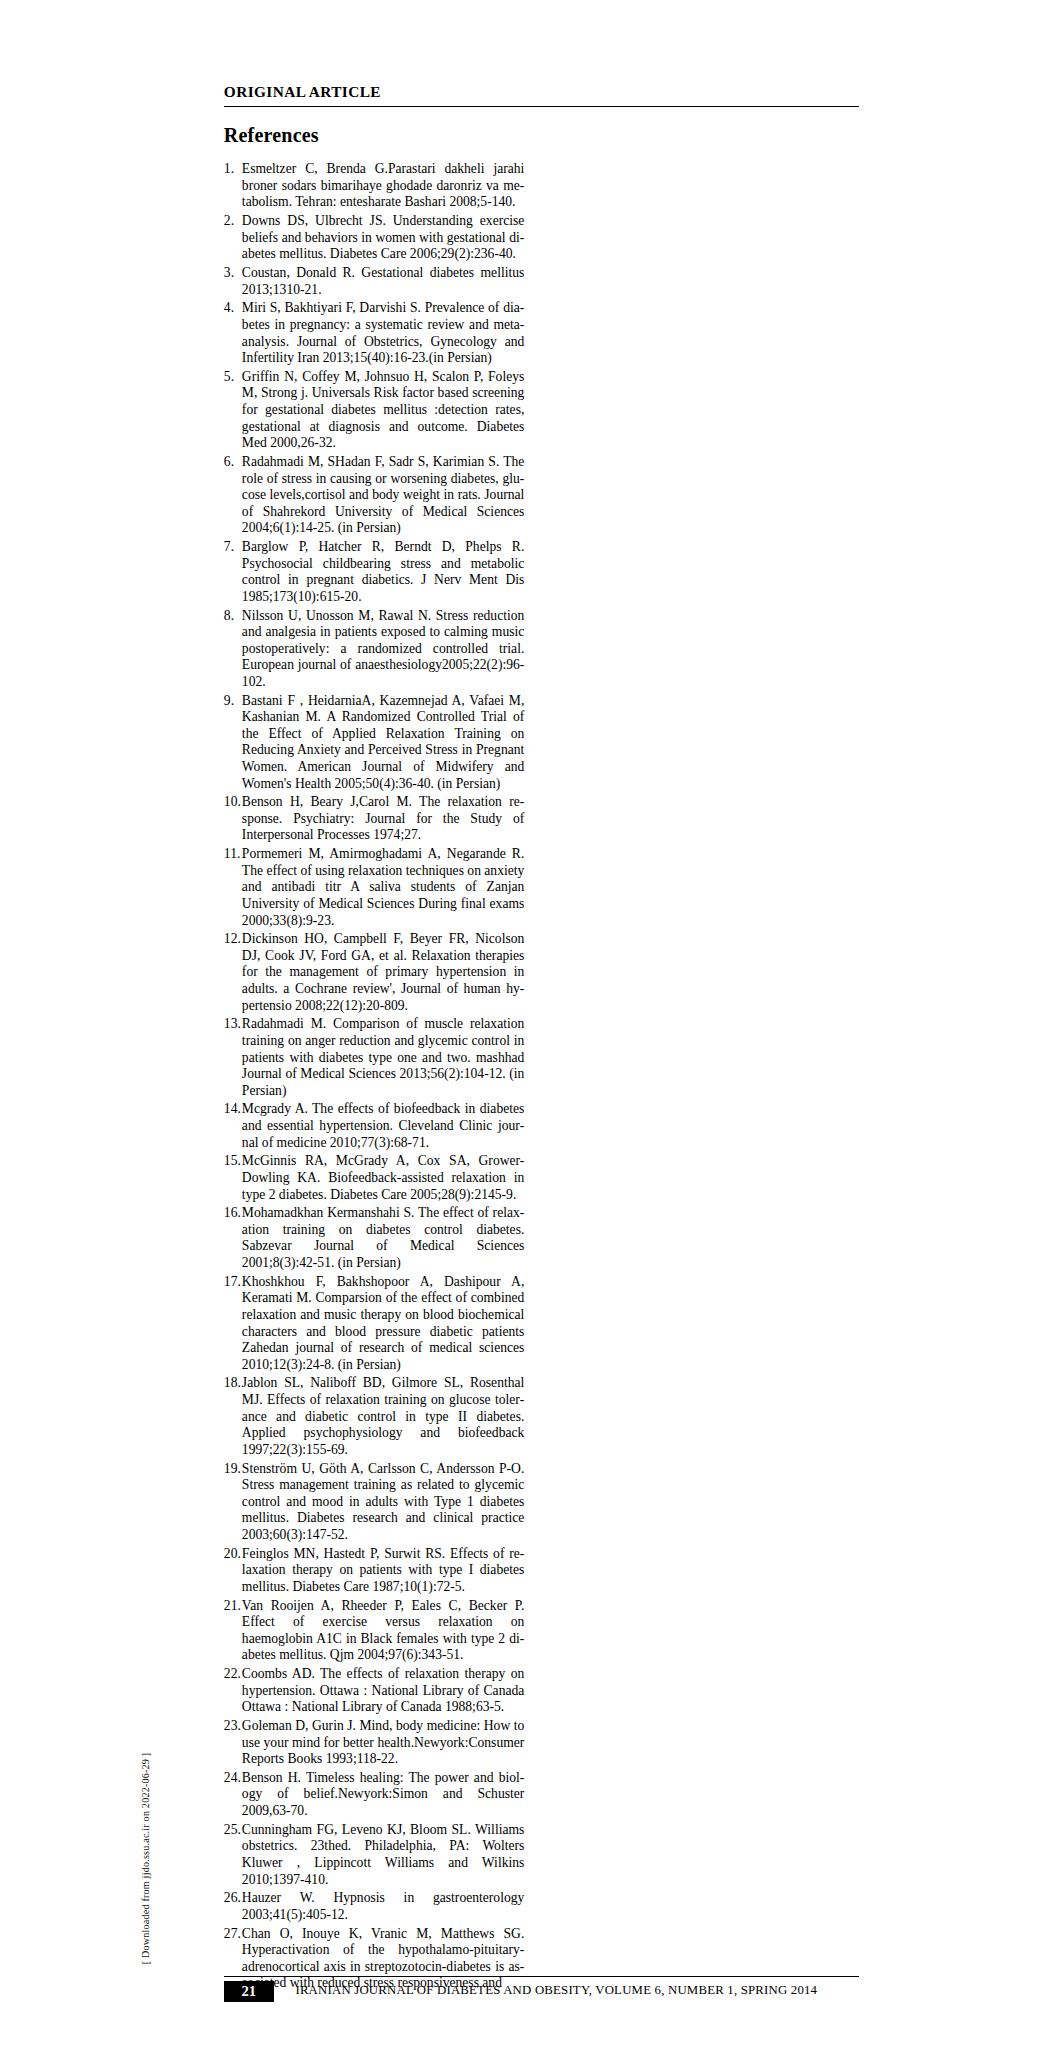[ Downloaded from jjdo.ssu.ac.ir on 2022-06-29 ]
ORIGINAL ARTICLE
References
Esmeltzer C, Brenda G.Parastari dakheli jarahi broner sodars bimarihaye ghodade daronriz va metabolism. Tehran: entesharate Bashari 2008;5-140.
Downs DS, Ulbrecht JS. Understanding exercise beliefs and behaviors in women with gestational diabetes mellitus. Diabetes Care 2006;29(2):236-40.
Coustan, Donald R. Gestational diabetes mellitus 2013;1310-21.
Miri S, Bakhtiyari F, Darvishi S. Prevalence of diabetes in pregnancy: a systematic review and meta-analysis. Journal of Obstetrics, Gynecology and Infertility Iran 2013;15(40):16-23.(in Persian)
Griffin N, Coffey M, Johnsuo H, Scalon P, Foleys M, Strong j. Universals Risk factor based screening for gestational diabetes mellitus :detection rates, gestational at diagnosis and outcome. Diabetes Med 2000,26-32.
Radahmadi M, SHadan F, Sadr S, Karimian S. The role of stress in causing or worsening diabetes, glucose levels,cortisol and body weight in rats. Journal of Shahrekord University of Medical Sciences 2004;6(1):14-25. (in Persian)
Barglow P, Hatcher R, Berndt D, Phelps R. Psychosocial childbearing stress and metabolic control in pregnant diabetics. J Nerv Ment Dis 1985;173(10):615-20.
Nilsson U, Unosson M, Rawal N. Stress reduction and analgesia in patients exposed to calming music postoperatively: a randomized controlled trial. European journal of anaesthesiology2005;22(2):96-102.
Bastani F , HeidarniaA, Kazemnejad A, Vafaei M, Kashanian M. A Randomized Controlled Trial of the Effect of Applied Relaxation Training on Reducing Anxiety and Perceived Stress in Pregnant Women. American Journal of Midwifery and Women's Health 2005;50(4):36-40. (in Persian)
Benson H, Beary J,Carol M. The relaxation response. Psychiatry: Journal for the Study of Interpersonal Processes 1974;27.
Pormemeri M, Amirmoghadami A, Negarande R. The effect of using relaxation techniques on anxiety and antibadi titr A saliva students of Zanjan University of Medical Sciences During final exams 2000;33(8):9-23.
Dickinson HO, Campbell F, Beyer FR, Nicolson DJ, Cook JV, Ford GA, et al. Relaxation therapies for the management of primary hypertension in adults. a Cochrane review', Journal of human hypertensio 2008;22(12):20-809.
Radahmadi M. Comparison of muscle relaxation training on anger reduction and glycemic control in patients with diabetes type one and two. mashhad Journal of Medical Sciences 2013;56(2):104-12. (in Persian)
Mcgrady A. The effects of biofeedback in diabetes and essential hypertension. Cleveland Clinic journal of medicine 2010;77(3):68-71.
McGinnis RA, McGrady A, Cox SA, Grower-Dowling KA. Biofeedback-assisted relaxation in type 2 diabetes. Diabetes Care 2005;28(9):2145-9.
Mohamadkhan Kermanshahi S. The effect of relaxation training on diabetes control diabetes. Sabzevar Journal of Medical Sciences 2001;8(3):42-51. (in Persian)
Khoshkhou F, Bakhshopoor A, Dashipour A, Keramati M. Comparsion of the effect of combined relaxation and music therapy on blood biochemical characters and blood pressure diabetic patients Zahedan journal of research of medical sciences 2010;12(3):24-8. (in Persian)
Jablon SL, Naliboff BD, Gilmore SL, Rosenthal MJ. Effects of relaxation training on glucose tolerance and diabetic control in type II diabetes. Applied psychophysiology and biofeedback 1997;22(3):155-69.
Stenström U, Göth A, Carlsson C, Andersson P-O. Stress management training as related to glycemic control and mood in adults with Type 1 diabetes mellitus. Diabetes research and clinical practice 2003;60(3):147-52.
Feinglos MN, Hastedt P, Surwit RS. Effects of relaxation therapy on patients with type I diabetes mellitus. Diabetes Care 1987;10(1):72-5.
Van Rooijen A, Rheeder P, Eales C, Becker P. Effect of exercise versus relaxation on haemoglobin A1C in Black females with type 2 diabetes mellitus. Qjm 2004;97(6):343-51.
Coombs AD. The effects of relaxation therapy on hypertension. Ottawa : National Library of Canada Ottawa : National Library of Canada 1988;63-5.
Goleman D, Gurin J. Mind, body medicine: How to use your mind for better health.Newyork:Consumer Reports Books 1993;118-22.
Benson H. Timeless healing: The power and biology of belief.Newyork:Simon and Schuster 2009,63-70.
Cunningham FG, Leveno KJ, Bloom SL. Williams obstetrics. 23thed. Philadelphia, PA: Wolters Kluwer , Lippincott Williams and Wilkins 2010;1397-410.
Hauzer W. Hypnosis in gastroenterology 2003;41(5):405-12.
Chan O, Inouye K, Vranic M, Matthews SG. Hyperactivation of the hypothalamo-pituitary-adrenocortical axis in streptozotocin-diabetes is associated with reduced stress responsiveness and
21
IRANIAN JOURNAL OF DIABETES AND OBESITY, VOLUME 6, NUMBER 1, SPRING 2014